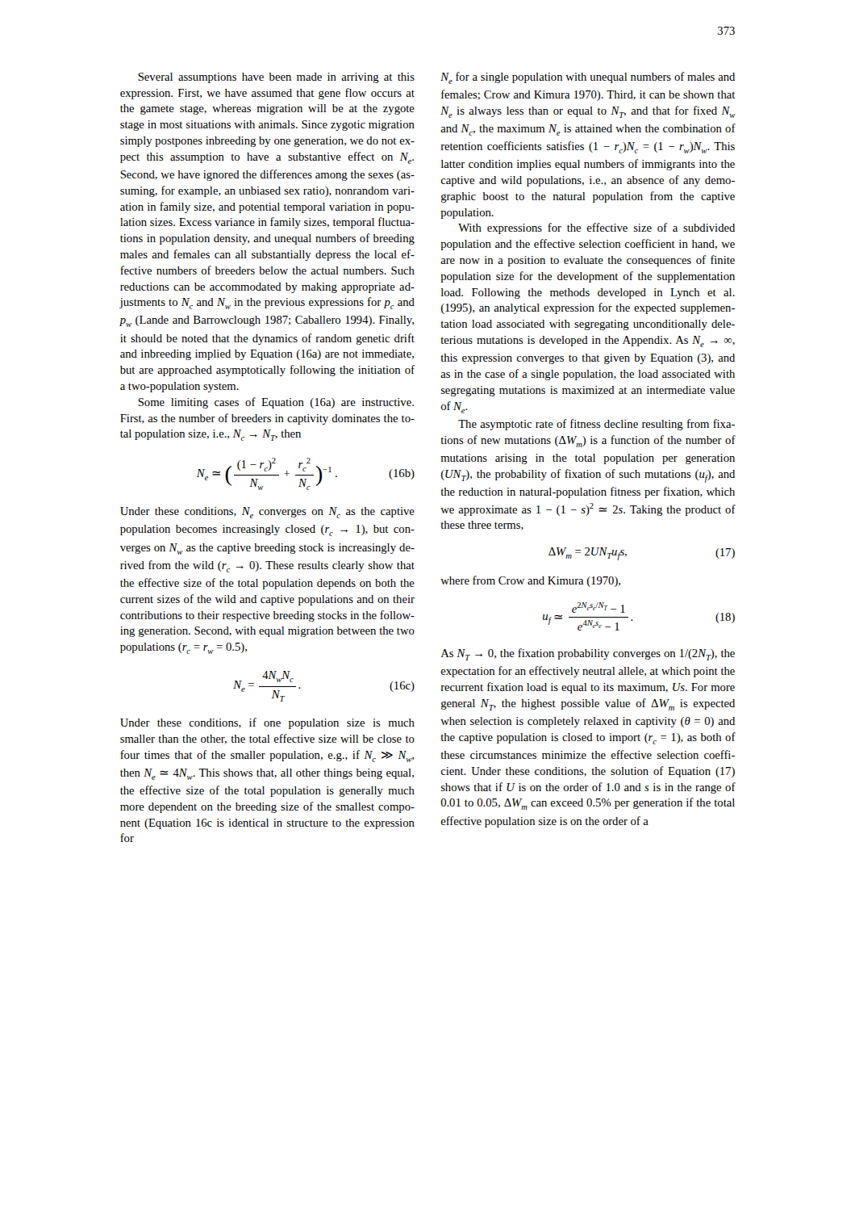373
Several assumptions have been made in arriving at this expression. First, we have assumed that gene flow occurs at the gamete stage, whereas migration will be at the zygote stage in most situations with animals. Since zygotic migration simply postpones inbreeding by one generation, we do not expect this assumption to have a substantive effect on Ne. Second, we have ignored the differences among the sexes (assuming, for example, an unbiased sex ratio), nonrandom variation in family size, and potential temporal variation in population sizes. Excess variance in family sizes, temporal fluctuations in population density, and unequal numbers of breeding males and females can all substantially depress the local effective numbers of breeders below the actual numbers. Such reductions can be accommodated by making appropriate adjustments to Nc and Nw in the previous expressions for pc and pw (Lande and Barrowclough 1987; Caballero 1994). Finally, it should be noted that the dynamics of random genetic drift and inbreeding implied by Equation (16a) are not immediate, but are approached asymptotically following the initiation of a two-population system.
Some limiting cases of Equation (16a) are instructive. First, as the number of breeders in captivity dominates the total population size, i.e., Nc → NT, then
Ne ≃ ((1 − rc)2 Nw + rc2 Nc)−1 . (16b)
Under these conditions, Ne converges on Nc as the captive population becomes increasingly closed (rc → 1), but converges on Nw as the captive breeding stock is increasingly derived from the wild (rc → 0). These results clearly show that the effective size of the total population depends on both the current sizes of the wild and captive populations and on their contributions to their respective breeding stocks in the following generation. Second, with equal migration between the two populations (rc = rw = 0.5),
Ne = 4NwNc NT. (16c)
Under these conditions, if one population size is much smaller than the other, the total effective size will be close to four times that of the smaller population, e.g., if Nc ≫ Nw, then Ne ≃ 4Nw. This shows that, all other things being equal, the effective size of the total population is generally much more dependent on the breeding size of the smallest component (Equation 16c is identical in structure to the expression for
Ne for a single population with unequal numbers of males and females; Crow and Kimura 1970). Third, it can be shown that Ne is always less than or equal to NT, and that for fixed Nw and Nc, the maximum Ne is attained when the combination of retention coefficients satisfies (1 − rc)Nc = (1 − rw)Nw. This latter condition implies equal numbers of immigrants into the captive and wild populations, i.e., an absence of any demographic boost to the natural population from the captive population.
With expressions for the effective size of a subdivided population and the effective selection coefficient in hand, we are now in a position to evaluate the consequences of finite population size for the development of the supplementation load. Following the methods developed in Lynch et al. (1995), an analytical expression for the expected supplementation load associated with segregating unconditionally deleterious mutations is developed in the Appendix. As Ne → ∞, this expression converges to that given by Equation (3), and as in the case of a single population, the load associated with segregating mutations is maximized at an intermediate value of Ne.
The asymptotic rate of fitness decline resulting from fixations of new mutations (ΔWm) is a function of the number of mutations arising in the total population per generation (UNT), the probability of fixation of such mutations (uf), and the reduction in natural-population fitness per fixation, which we approximate as 1 − (1 − s)2 ≃ 2s. Taking the product of these three terms,
ΔWm = 2UNTufs, (17)
where from Crow and Kimura (1970),
uf ≃ e2Nese/NT − 1 e4Nese − 1. (18)
As NT → 0, the fixation probability converges on 1/(2NT), the expectation for an effectively neutral allele, at which point the recurrent fixation load is equal to its maximum, Us. For more general NT, the highest possible value of ΔWm is expected when selection is completely relaxed in captivity (θ = 0) and the captive population is closed to import (rc = 1), as both of these circumstances minimize the effective selection coefficient. Under these conditions, the solution of Equation (17) shows that if U is on the order of 1.0 and s is in the range of 0.01 to 0.05, ΔWm can exceed 0.5% per generation if the total effective population size is on the order of a